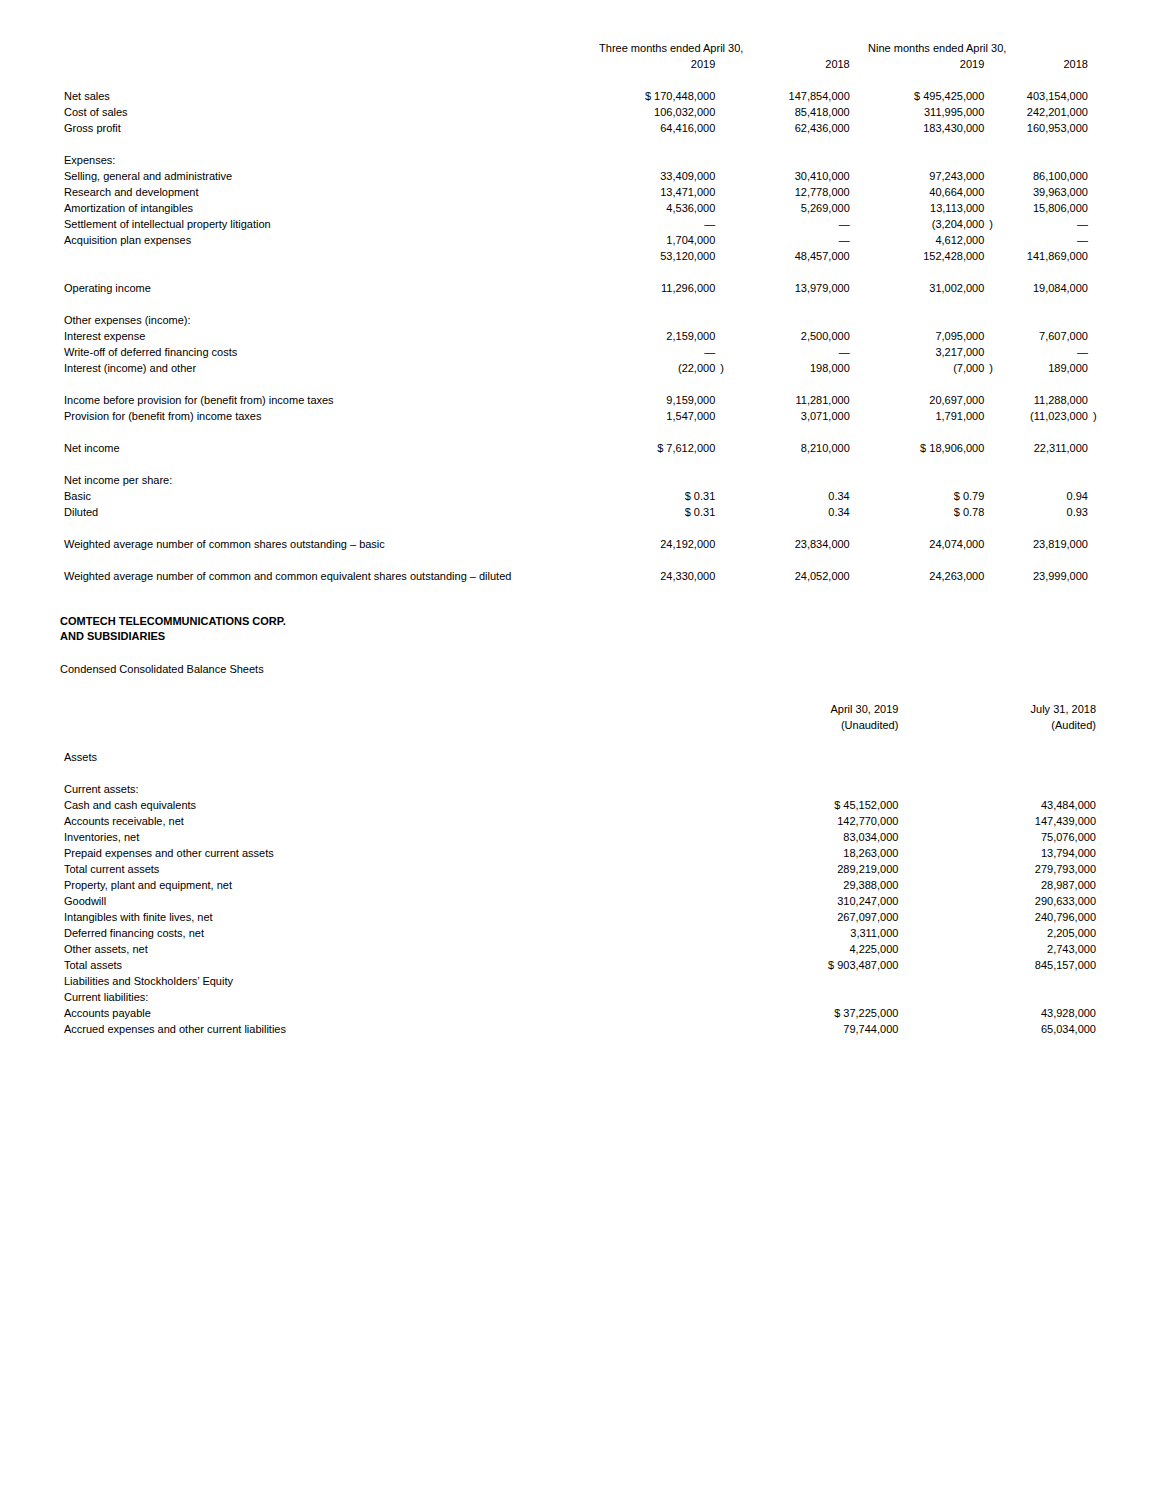| | Three months ended April 30, | Nine months ended April 30, |
| | 2019 | | 2018 | | 2019 | | 2018 | |
| Net sales | $ 170,448,000 | | 147,854,000 | | $ 495,425,000 | | 403,154,000 | |
| Cost of sales | 106,032,000 | | 85,418,000 | | 311,995,000 | | 242,201,000 | |
| Gross profit | 64,416,000 | | 62,436,000 | | 183,430,000 | | 160,953,000 | |
| Expenses: | | | | | | | | |
| Selling, general and administrative | 33,409,000 | | 30,410,000 | | 97,243,000 | | 86,100,000 | |
| Research and development | 13,471,000 | | 12,778,000 | | 40,664,000 | | 39,963,000 | |
| Amortization of intangibles | 4,536,000 | | 5,269,000 | | 13,113,000 | | 15,806,000 | |
| Settlement of intellectual property litigation | — | | — | | (3,204,000 | ) | — | |
| Acquisition plan expenses | 1,704,000 | | — | | 4,612,000 | | — | |
| | 53,120,000 | | 48,457,000 | | 152,428,000 | | 141,869,000 | |
| Operating income | 11,296,000 | | 13,979,000 | | 31,002,000 | | 19,084,000 | |
| Other expenses (income): | | | | | | | | |
| Interest expense | 2,159,000 | | 2,500,000 | | 7,095,000 | | 7,607,000 | |
| Write-off of deferred financing costs | — | | — | | 3,217,000 | | — | |
| Interest (income) and other | (22,000 | ) | 198,000 | | (7,000 | ) | 189,000 | |
| Income before provision for (benefit from) income taxes | 9,159,000 | | 11,281,000 | | 20,697,000 | | 11,288,000 | |
| Provision for (benefit from) income taxes | 1,547,000 | | 3,071,000 | | 1,791,000 | | (11,023,000 | ) |
| Net income | $ 7,612,000 | | 8,210,000 | | $ 18,906,000 | | 22,311,000 | |
| Net income per share: | | | | | | | | |
| Basic | $ 0.31 | | 0.34 | | $ 0.79 | | 0.94 | |
| Diluted | $ 0.31 | | 0.34 | | $ 0.78 | | 0.93 | |
| Weighted average number of common shares outstanding – basic | 24,192,000 | | 23,834,000 | | 24,074,000 | | 23,819,000 | |
| Weighted average number of common and common equivalent shares outstanding – diluted | 24,330,000 | | 24,052,000 | | 24,263,000 | | 23,999,000 | |
COMTECH TELECOMMUNICATIONS CORP.
AND SUBSIDIARIES
Condensed Consolidated Balance Sheets
| | April 30, 2019 | July 31, 2018 |
| | (Unaudited) | (Audited) |
| Assets | | |
| Current assets: | | |
| Cash and cash equivalents | $ 45,152,000 | 43,484,000 |
| Accounts receivable, net | 142,770,000 | 147,439,000 |
| Inventories, net | 83,034,000 | 75,076,000 |
| Prepaid expenses and other current assets | 18,263,000 | 13,794,000 |
| Total current assets | 289,219,000 | 279,793,000 |
| Property, plant and equipment, net | 29,388,000 | 28,987,000 |
| Goodwill | 310,247,000 | 290,633,000 |
| Intangibles with finite lives, net | 267,097,000 | 240,796,000 |
| Deferred financing costs, net | 3,311,000 | 2,205,000 |
| Other assets, net | 4,225,000 | 2,743,000 |
| Total assets | $ 903,487,000 | 845,157,000 |
| Liabilities and Stockholders’ Equity | | |
| Current liabilities: | | |
| Accounts payable | $ 37,225,000 | 43,928,000 |
| Accrued expenses and other current liabilities | 79,744,000 | 65,034,000 |